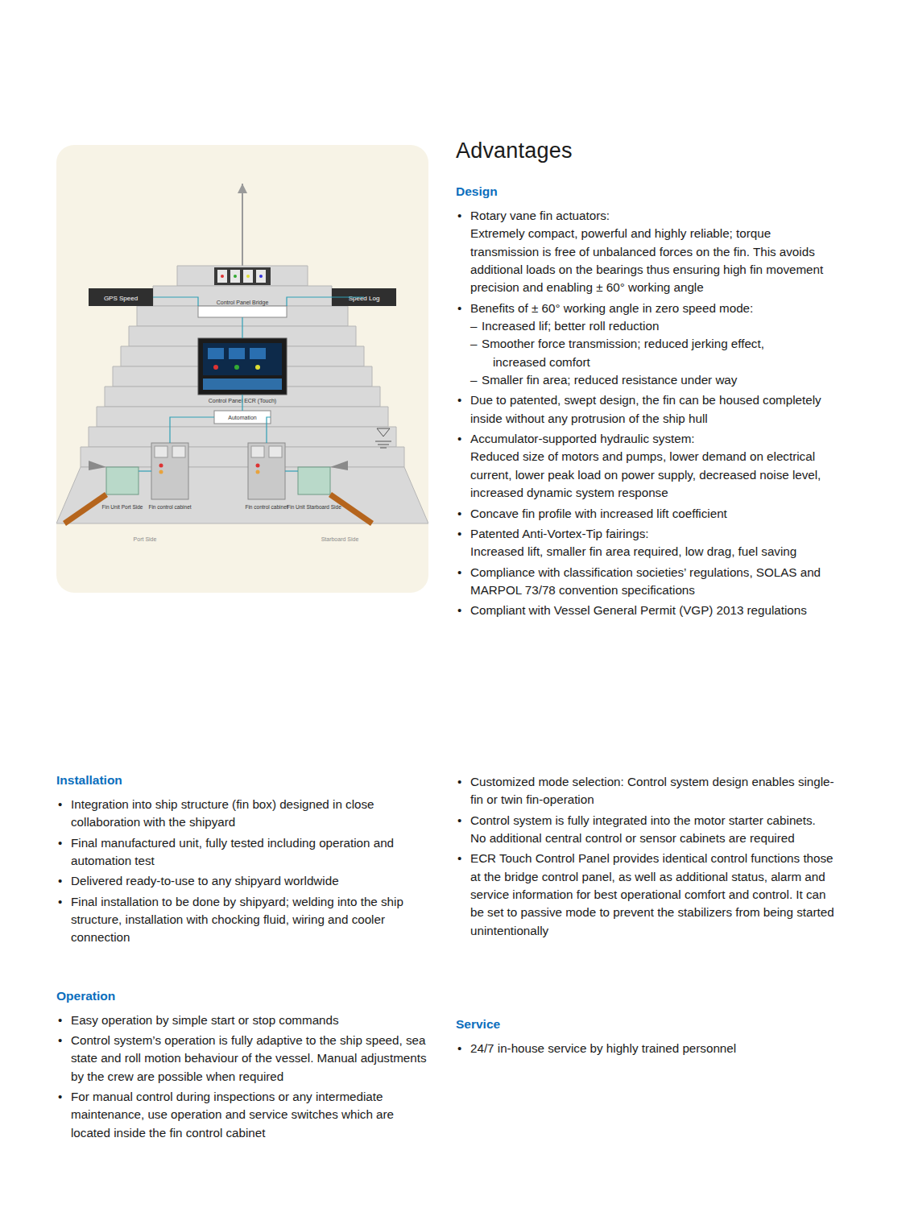GPS Speed Speed Log Control Panel Bridge Control Panel ECR (Touch) Automation Fin control cabinet Fin control cabinet Fin Unit Port Side Fin Unit Starboard Side Port Side Starboard Side
Advantages
Design
Rotary vane fin actuators:
Extremely compact, powerful and highly reliable; torque transmission is free of unbalanced forces on the fin. This avoids additional loads on the bearings thus ensuring high fin movement precision and enabling ± 60° working angle
Benefits of ± 60° working angle in zero speed mode: Increased lif; better roll reduction Smoother force transmission; reduced jerking effect, increased comfort Smaller fin area; reduced resistance under way
Due to patented, swept design, the fin can be housed completely inside without any protrusion of the ship hull
Accumulator-supported hydraulic system:
Reduced size of motors and pumps, lower demand on electrical current, lower peak load on power supply, decreased noise level, increased dynamic system response
Concave fin profile with increased lift coefficient
Patented Anti-Vortex-Tip fairings:
Increased lift, smaller fin area required, low drag, fuel saving
Compliance with classification societies’ regulations, SOLAS and MARPOL 73/78 convention specifications
Compliant with Vessel General Permit (VGP) 2013 regulations
Installation
Integration into ship structure (fin box) designed in close collaboration with the shipyard
Final manufactured unit, fully tested including operation and automation test
Delivered ready-to-use to any shipyard worldwide
Final installation to be done by shipyard; welding into the ship structure, installation with chocking fluid, wiring and cooler connection
Operation
Easy operation by simple start or stop commands
Control system’s operation is fully adaptive to the ship speed, sea state and roll motion behaviour of the vessel. Manual adjustments by the crew are possible when required
For manual control during inspections or any intermediate maintenance, use operation and service switches which are located inside the fin control cabinet
Customized mode selection: Control system design enables single-fin or twin fin-operation
Control system is fully integrated into the motor starter cabinets. No additional central control or sensor cabinets are required
ECR Touch Control Panel provides identical control functions those at the bridge control panel, as well as additional status, alarm and service information for best operational comfort and control. It can be set to passive mode to prevent the stabilizers from being started unintentionally
Service
24/7 in-house service by highly trained personnel